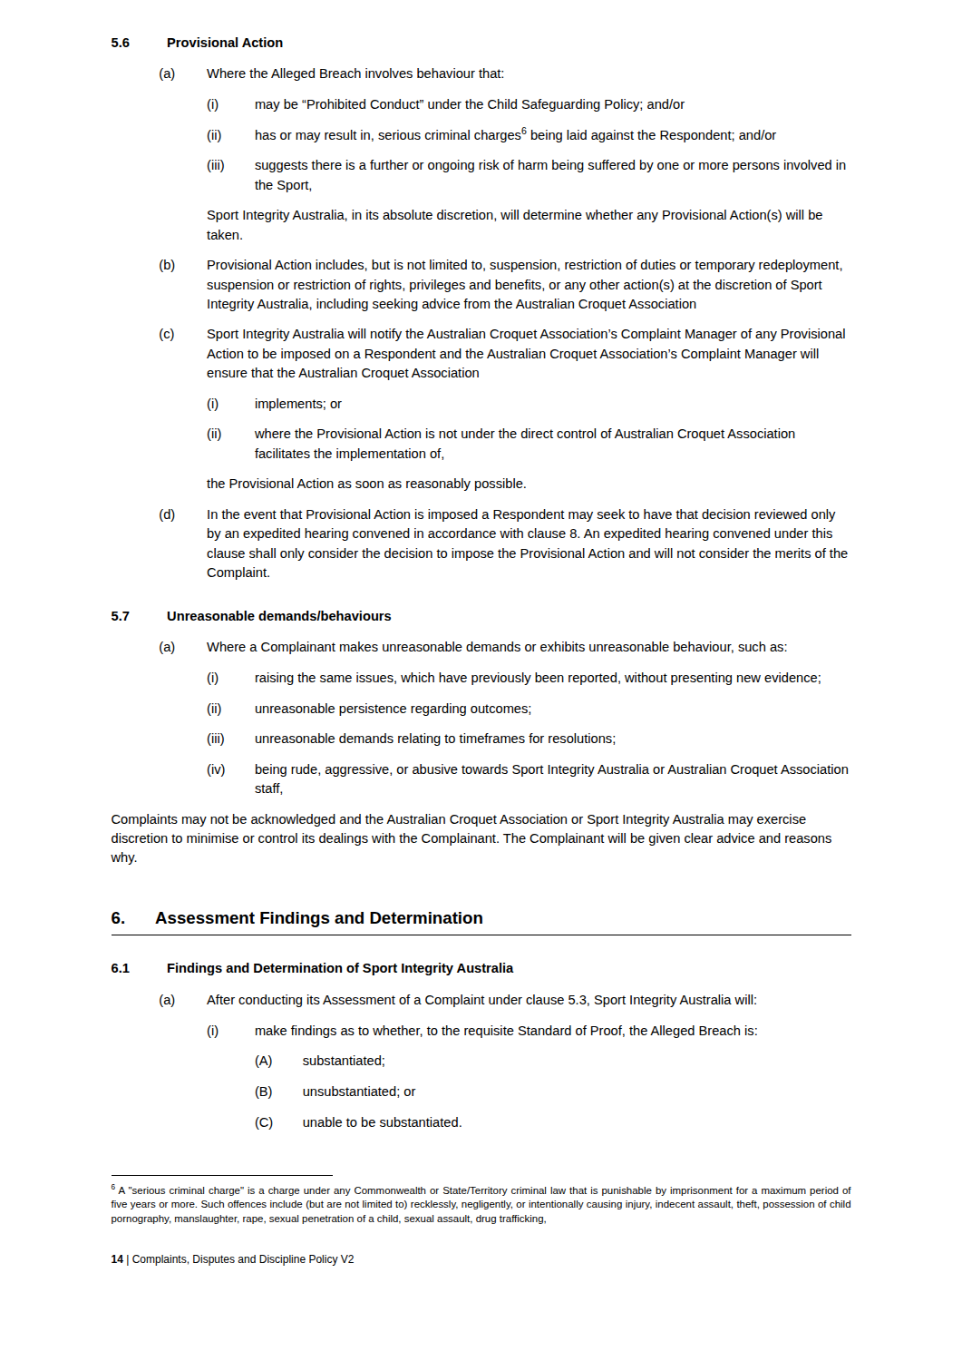5.6 Provisional Action
(a) Where the Alleged Breach involves behaviour that:
(i) may be “Prohibited Conduct” under the Child Safeguarding Policy; and/or
(ii) has or may result in, serious criminal charges6 being laid against the Respondent; and/or
(iii) suggests there is a further or ongoing risk of harm being suffered by one or more persons involved in the Sport,
Sport Integrity Australia, in its absolute discretion, will determine whether any Provisional Action(s) will be taken.
(b) Provisional Action includes, but is not limited to, suspension, restriction of duties or temporary redeployment, suspension or restriction of rights, privileges and benefits, or any other action(s) at the discretion of Sport Integrity Australia, including seeking advice from the Australian Croquet Association
(c) Sport Integrity Australia will notify the Australian Croquet Association’s Complaint Manager of any Provisional Action to be imposed on a Respondent and the Australian Croquet Association’s Complaint Manager will ensure that the Australian Croquet Association
(i) implements; or
(ii) where the Provisional Action is not under the direct control of Australian Croquet Association facilitates the implementation of,
the Provisional Action as soon as reasonably possible.
(d) In the event that Provisional Action is imposed a Respondent may seek to have that decision reviewed only by an expedited hearing convened in accordance with clause 8. An expedited hearing convened under this clause shall only consider the decision to impose the Provisional Action and will not consider the merits of the Complaint.
5.7 Unreasonable demands/behaviours
(a) Where a Complainant makes unreasonable demands or exhibits unreasonable behaviour, such as:
(i) raising the same issues, which have previously been reported, without presenting new evidence;
(ii) unreasonable persistence regarding outcomes;
(iii) unreasonable demands relating to timeframes for resolutions;
(iv) being rude, aggressive, or abusive towards Sport Integrity Australia or Australian Croquet Association staff,
Complaints may not be acknowledged and the Australian Croquet Association or Sport Integrity Australia may exercise discretion to minimise or control its dealings with the Complainant. The Complainant will be given clear advice and reasons why.
6. Assessment Findings and Determination
6.1 Findings and Determination of Sport Integrity Australia
(a) After conducting its Assessment of a Complaint under clause 5.3, Sport Integrity Australia will:
(i) make findings as to whether, to the requisite Standard of Proof, the Alleged Breach is:
(A) substantiated;
(B) unsubstantiated; or
(C) unable to be substantiated.
6 A "serious criminal charge" is a charge under any Commonwealth or State/Territory criminal law that is punishable by imprisonment for a maximum period of five years or more. Such offences include (but are not limited to) recklessly, negligently, or intentionally causing injury, indecent assault, theft, possession of child pornography, manslaughter, rape, sexual penetration of a child, sexual assault, drug trafficking,
14 | Complaints, Disputes and Discipline Policy V2